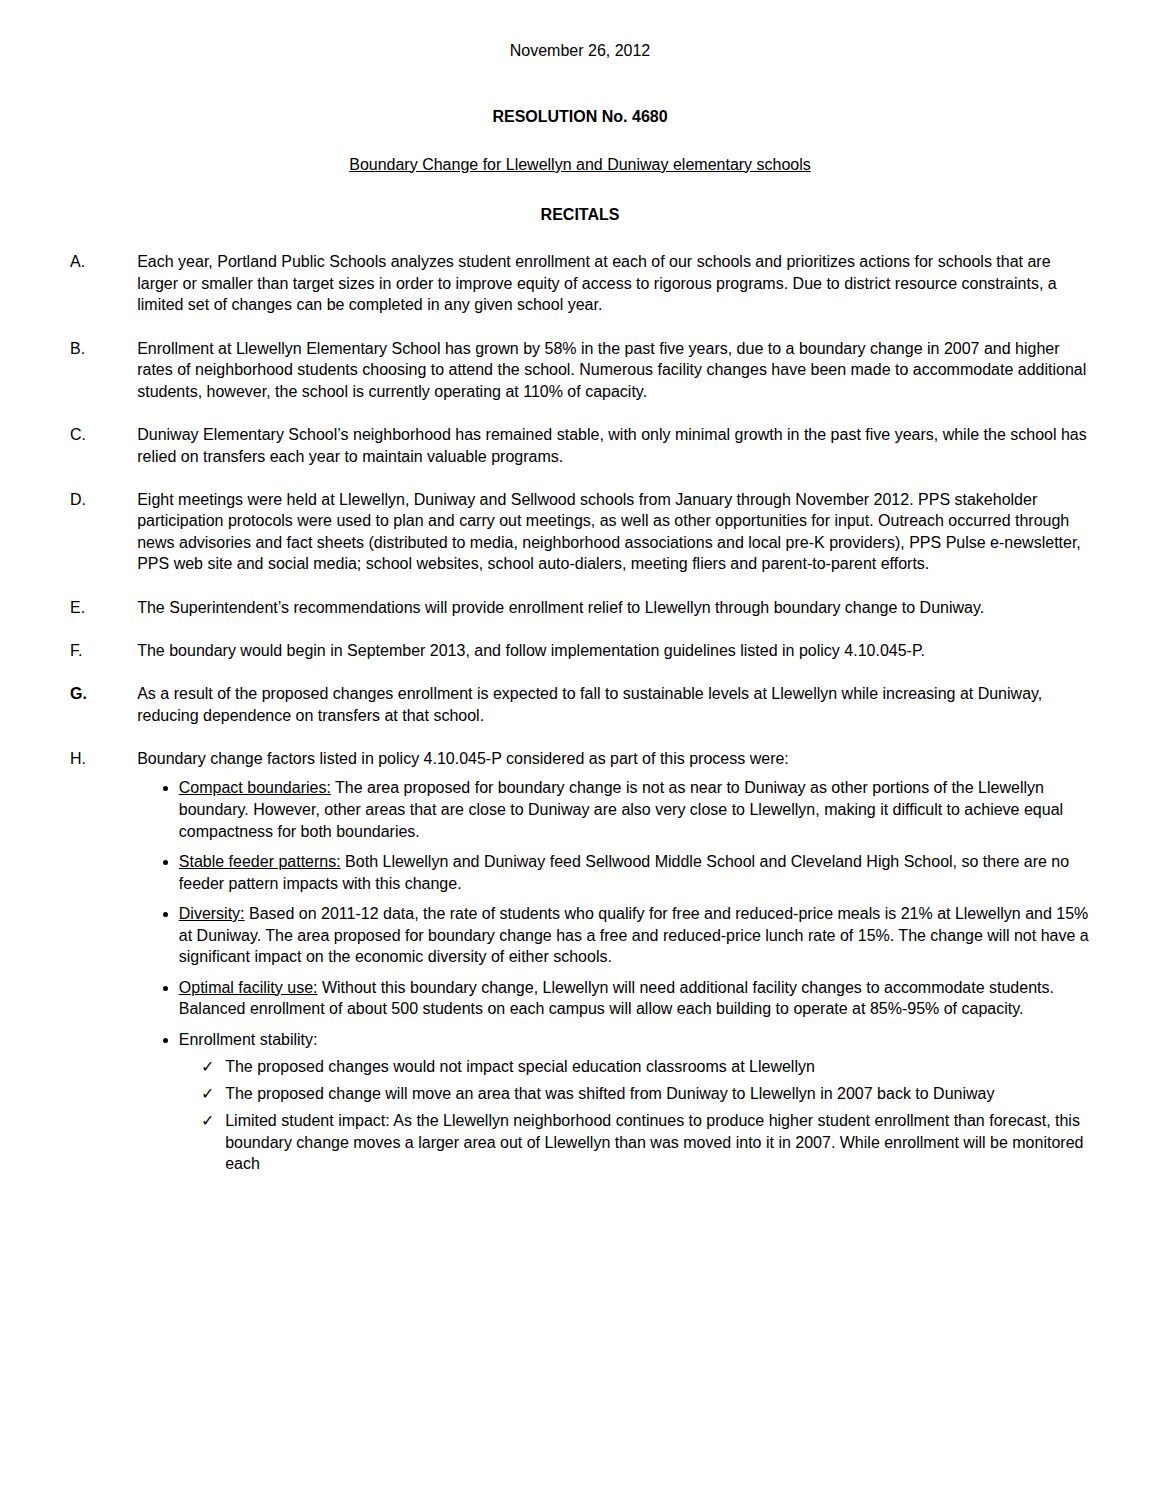November 26, 2012
RESOLUTION No. 4680
Boundary Change for Llewellyn and Duniway elementary schools
RECITALS
| A. | Each year, Portland Public Schools analyzes student enrollment at each of our schools and prioritizes actions for schools that are larger or smaller than target sizes in order to improve equity of access to rigorous programs. Due to district resource constraints, a limited set of changes can be completed in any given school year. |
| B. | Enrollment at Llewellyn Elementary School has grown by 58% in the past five years, due to a boundary change in 2007 and higher rates of neighborhood students choosing to attend the school. Numerous facility changes have been made to accommodate additional students, however, the school is currently operating at 110% of capacity. |
| C. | Duniway Elementary School’s neighborhood has remained stable, with only minimal growth in the past five years, while the school has relied on transfers each year to maintain valuable programs. |
| D. | Eight meetings were held at Llewellyn, Duniway and Sellwood schools from January through November 2012. PPS stakeholder participation protocols were used to plan and carry out meetings, as well as other opportunities for input. Outreach occurred through news advisories and fact sheets (distributed to media, neighborhood associations and local pre-K providers), PPS Pulse e-newsletter, PPS web site and social media; school websites, school auto-dialers, meeting fliers and parent-to-parent efforts. |
| E. | The Superintendent’s recommendations will provide enrollment relief to Llewellyn through boundary change to Duniway. |
| F. | The boundary would begin in September 2013, and follow implementation guidelines listed in policy 4.10.045-P. |
| G. | As a result of the proposed changes enrollment is expected to fall to sustainable levels at Llewellyn while increasing at Duniway, reducing dependence on transfers at that school. |
| H. | Boundary change factors listed in policy 4.10.045-P considered as part of this process were: Compact boundaries: The area proposed for boundary change is not as near to Duniway as other portions of the Llewellyn boundary. However, other areas that are close to Duniway are also very close to Llewellyn, making it difficult to achieve equal compactness for both boundaries. Stable feeder patterns: Both Llewellyn and Duniway feed Sellwood Middle School and Cleveland High School, so there are no feeder pattern impacts with this change. Diversity: Based on 2011-12 data, the rate of students who qualify for free and reduced-price meals is 21% at Llewellyn and 15% at Duniway. The area proposed for boundary change has a free and reduced-price lunch rate of 15%. The change will not have a significant impact on the economic diversity of either schools. Optimal facility use: Without this boundary change, Llewellyn will need additional facility changes to accommodate students. Balanced enrollment of about 500 students on each campus will allow each building to operate at 85%-95% of capacity. Enrollment stability: The proposed changes would not impact special education classrooms at Llewellyn The proposed change will move an area that was shifted from Duniway to Llewellyn in 2007 back to Duniway Limited student impact: As the Llewellyn neighborhood continues to produce higher student enrollment than forecast, this boundary change moves a larger area out of Llewellyn than was moved into it in 2007. While enrollment will be monitored each |